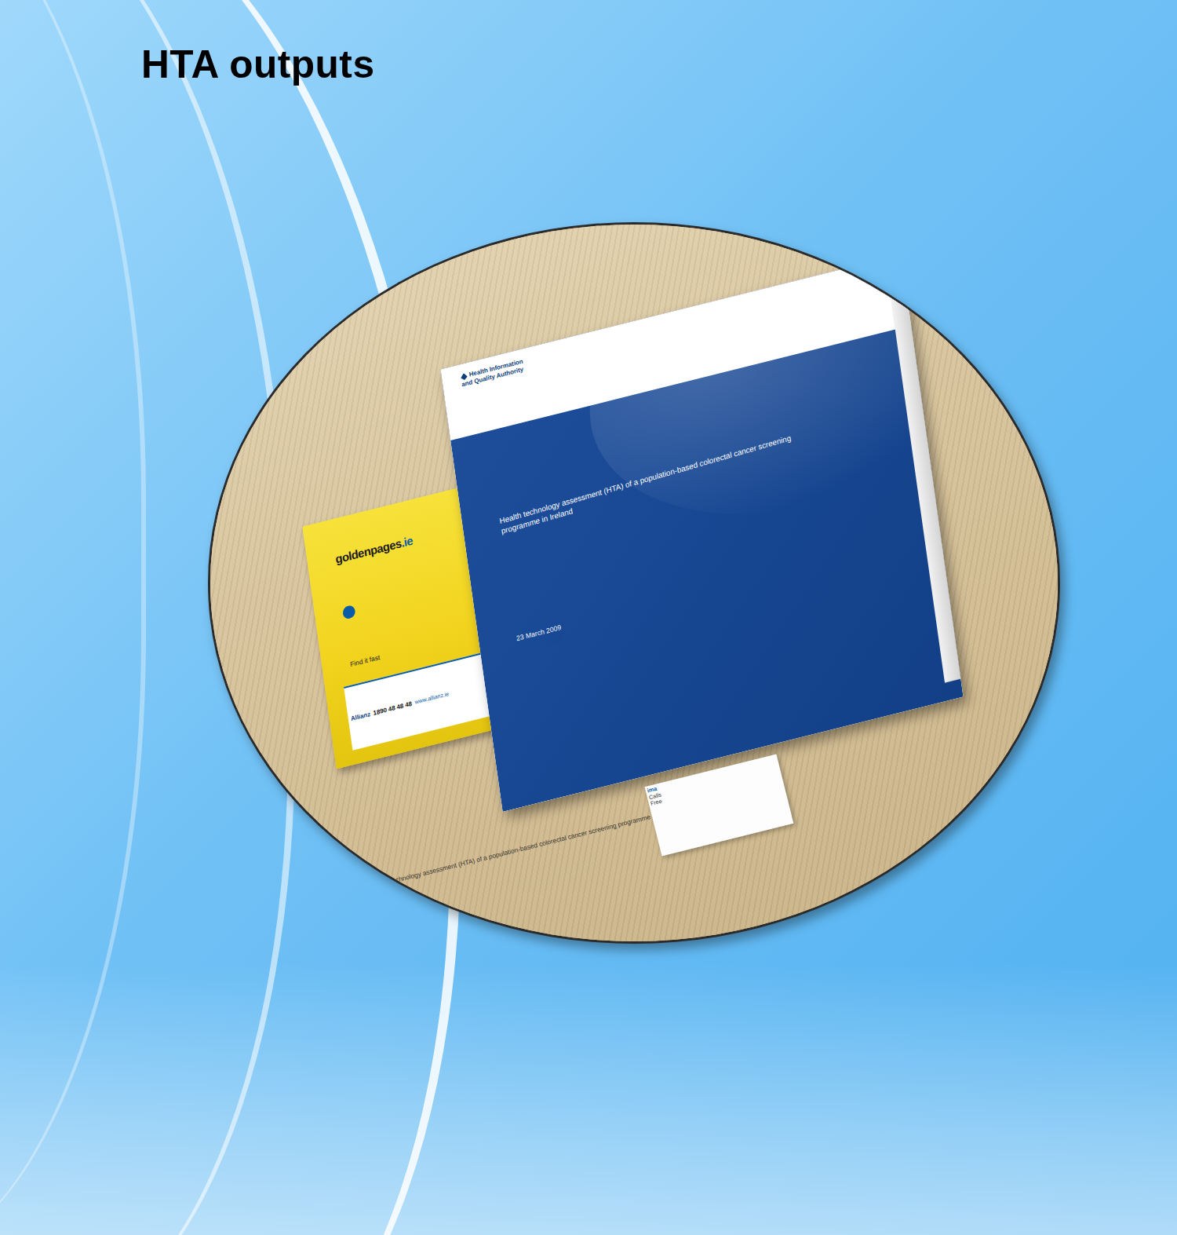HTA outputs
goldenpages.ie
01 1234 5678
Find it fast
Allianz 1890 48 48 48 www.allianz.ie
Health technology assessment (HTA) of a population-based colorectal cancer screening programme in Ireland
Health Information
and Quality Authority
Health technology assessment (HTA) of a population-based colorectal cancer screening programme in Ireland
23 March 2009
ima
Calls
Free